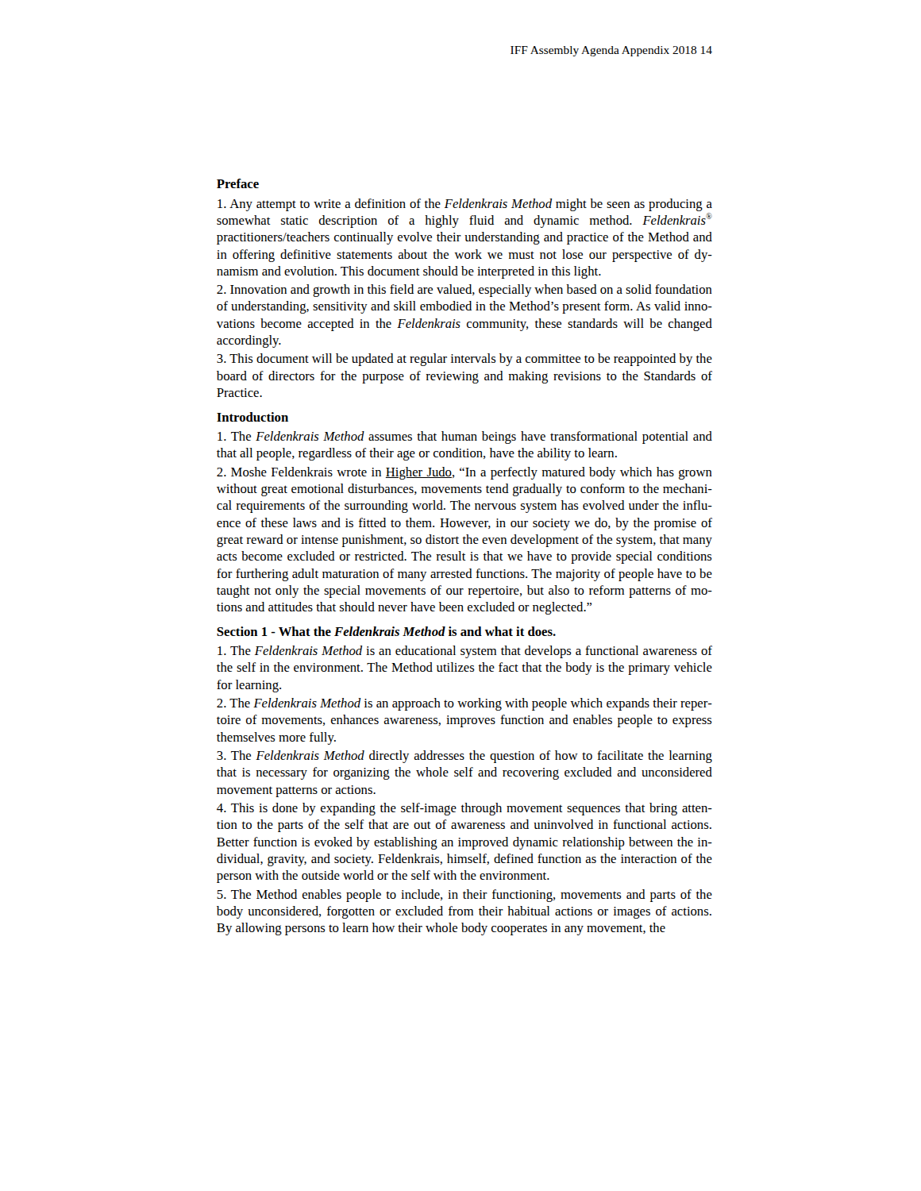IFF Assembly Agenda Appendix 2018 14
Preface
1. Any attempt to write a definition of the Feldenkrais Method might be seen as producing a somewhat static description of a highly fluid and dynamic method. Feldenkrais® practitioners/teachers continually evolve their understanding and practice of the Method and in offering definitive statements about the work we must not lose our perspective of dynamism and evolution. This document should be interpreted in this light.
2. Innovation and growth in this field are valued, especially when based on a solid foundation of understanding, sensitivity and skill embodied in the Method’s present form. As valid innovations become accepted in the Feldenkrais community, these standards will be changed accordingly.
3. This document will be updated at regular intervals by a committee to be reappointed by the board of directors for the purpose of reviewing and making revisions to the Standards of Practice.
Introduction
1. The Feldenkrais Method assumes that human beings have transformational potential and that all people, regardless of their age or condition, have the ability to learn.
2. Moshe Feldenkrais wrote in Higher Judo, “In a perfectly matured body which has grown without great emotional disturbances, movements tend gradually to conform to the mechanical requirements of the surrounding world. The nervous system has evolved under the influence of these laws and is fitted to them. However, in our society we do, by the promise of great reward or intense punishment, so distort the even development of the system, that many acts become excluded or restricted. The result is that we have to provide special conditions for furthering adult maturation of many arrested functions. The majority of people have to be taught not only the special movements of our repertoire, but also to reform patterns of motions and attitudes that should never have been excluded or neglected.”
Section 1 - What the Feldenkrais Method is and what it does.
1. The Feldenkrais Method is an educational system that develops a functional awareness of the self in the environment. The Method utilizes the fact that the body is the primary vehicle for learning.
2. The Feldenkrais Method is an approach to working with people which expands their repertoire of movements, enhances awareness, improves function and enables people to express themselves more fully.
3. The Feldenkrais Method directly addresses the question of how to facilitate the learning that is necessary for organizing the whole self and recovering excluded and unconsidered movement patterns or actions.
4. This is done by expanding the self-image through movement sequences that bring attention to the parts of the self that are out of awareness and uninvolved in functional actions. Better function is evoked by establishing an improved dynamic relationship between the individual, gravity, and society. Feldenkrais, himself, defined function as the interaction of the person with the outside world or the self with the environment.
5. The Method enables people to include, in their functioning, movements and parts of the body unconsidered, forgotten or excluded from their habitual actions or images of actions. By allowing persons to learn how their whole body cooperates in any movement, the